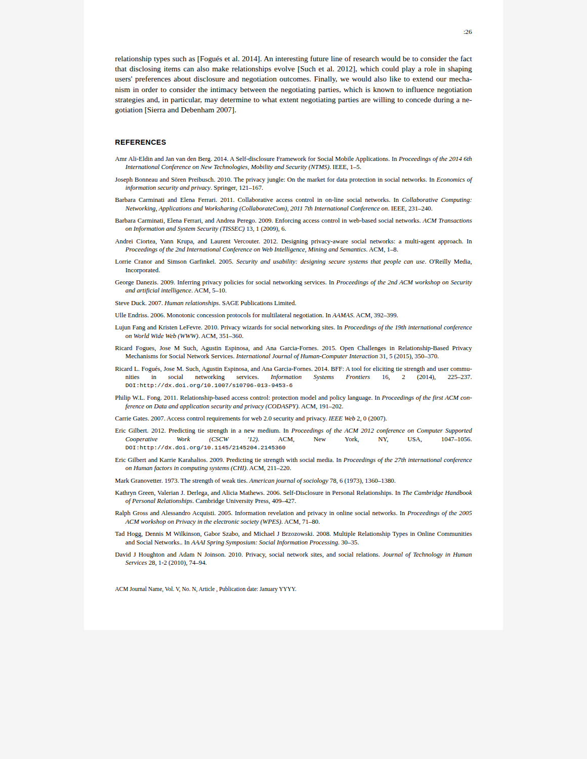:26
relationship types such as [Fogués et al. 2014]. An interesting future line of research would be to consider the fact that disclosing items can also make relationships evolve [Such et al. 2012], which could play a role in shaping users' preferences about disclosure and negotiation outcomes. Finally, we would also like to extend our mechanism in order to consider the intimacy between the negotiating parties, which is known to influence negotiation strategies and, in particular, may determine to what extent negotiating parties are willing to concede during a negotiation [Sierra and Debenham 2007].
REFERENCES
Amr Ali-Eldin and Jan van den Berg. 2014. A Self-disclosure Framework for Social Mobile Applications. In Proceedings of the 2014 6th International Conference on New Technologies, Mobility and Security (NTMS). IEEE, 1–5.
Joseph Bonneau and Sören Preibusch. 2010. The privacy jungle: On the market for data protection in social networks. In Economics of information security and privacy. Springer, 121–167.
Barbara Carminati and Elena Ferrari. 2011. Collaborative access control in on-line social networks. In Collaborative Computing: Networking, Applications and Worksharing (CollaborateCom), 2011 7th International Conference on. IEEE, 231–240.
Barbara Carminati, Elena Ferrari, and Andrea Perego. 2009. Enforcing access control in web-based social networks. ACM Transactions on Information and System Security (TISSEC) 13, 1 (2009), 6.
Andrei Ciortea, Yann Krupa, and Laurent Vercouter. 2012. Designing privacy-aware social networks: a multi-agent approach. In Proceedings of the 2nd International Conference on Web Intelligence, Mining and Semantics. ACM, 1–8.
Lorrie Cranor and Simson Garfinkel. 2005. Security and usability: designing secure systems that people can use. O'Reilly Media, Incorporated.
George Danezis. 2009. Inferring privacy policies for social networking services. In Proceedings of the 2nd ACM workshop on Security and artificial intelligence. ACM, 5–10.
Steve Duck. 2007. Human relationships. SAGE Publications Limited.
Ulle Endriss. 2006. Monotonic concession protocols for multilateral negotiation. In AAMAS. ACM, 392–399.
Lujun Fang and Kristen LeFevre. 2010. Privacy wizards for social networking sites. In Proceedings of the 19th international conference on World Wide Web (WWW). ACM, 351–360.
Ricard Fogues, Jose M Such, Agustin Espinosa, and Ana Garcia-Fornes. 2015. Open Challenges in Relationship-Based Privacy Mechanisms for Social Network Services. International Journal of Human-Computer Interaction 31, 5 (2015), 350–370.
Ricard L. Fogués, Jose M. Such, Agustin Espinosa, and Ana Garcia-Fornes. 2014. BFF: A tool for eliciting tie strength and user communities in social networking services. Information Systems Frontiers 16, 2 (2014), 225–237. DOI:http://dx.doi.org/10.1007/s10796-013-9453-6
Philip W.L. Fong. 2011. Relationship-based access control: protection model and policy language. In Proceedings of the first ACM conference on Data and application security and privacy (CODASPY). ACM, 191–202.
Carrie Gates. 2007. Access control requirements for web 2.0 security and privacy. IEEE Web 2, 0 (2007).
Eric Gilbert. 2012. Predicting tie strength in a new medium. In Proceedings of the ACM 2012 conference on Computer Supported Cooperative Work (CSCW '12). ACM, New York, NY, USA, 1047–1056. DOI:http://dx.doi.org/10.1145/2145204.2145360
Eric Gilbert and Karrie Karahalios. 2009. Predicting tie strength with social media. In Proceedings of the 27th international conference on Human factors in computing systems (CHI). ACM, 211–220.
Mark Granovetter. 1973. The strength of weak ties. American journal of sociology 78, 6 (1973), 1360–1380.
Kathryn Green, Valerian J. Derlega, and Alicia Mathews. 2006. Self-Disclosure in Personal Relationships. In The Cambridge Handbook of Personal Relationships. Cambridge University Press, 409–427.
Ralph Gross and Alessandro Acquisti. 2005. Information revelation and privacy in online social networks. In Proceedings of the 2005 ACM workshop on Privacy in the electronic society (WPES). ACM, 71–80.
Tad Hogg, Dennis M Wilkinson, Gabor Szabo, and Michael J Brzozowski. 2008. Multiple Relationship Types in Online Communities and Social Networks.. In AAAI Spring Symposium: Social Information Processing. 30–35.
David J Houghton and Adam N Joinson. 2010. Privacy, social network sites, and social relations. Journal of Technology in Human Services 28, 1-2 (2010), 74–94.
ACM Journal Name, Vol. V, No. N, Article , Publication date: January YYYY.